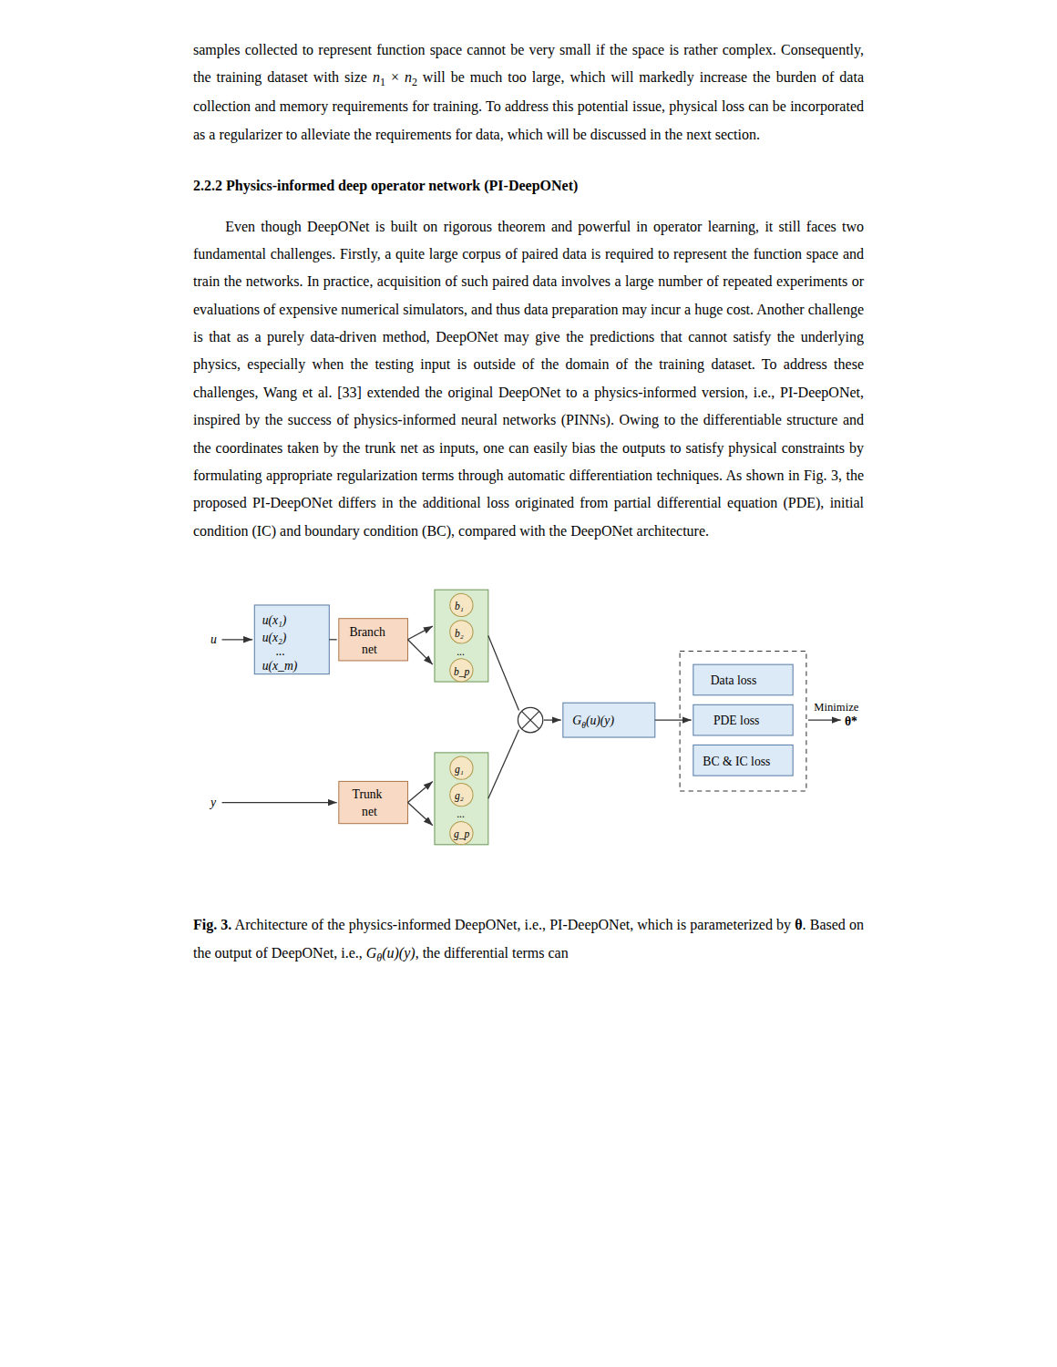samples collected to represent function space cannot be very small if the space is rather complex. Consequently, the training dataset with size n1 × n2 will be much too large, which will markedly increase the burden of data collection and memory requirements for training. To address this potential issue, physical loss can be incorporated as a regularizer to alleviate the requirements for data, which will be discussed in the next section.
2.2.2 Physics-informed deep operator network (PI-DeepONet)
Even though DeepONet is built on rigorous theorem and powerful in operator learning, it still faces two fundamental challenges. Firstly, a quite large corpus of paired data is required to represent the function space and train the networks. In practice, acquisition of such paired data involves a large number of repeated experiments or evaluations of expensive numerical simulators, and thus data preparation may incur a huge cost. Another challenge is that as a purely data-driven method, DeepONet may give the predictions that cannot satisfy the underlying physics, especially when the testing input is outside of the domain of the training dataset. To address these challenges, Wang et al. [33] extended the original DeepONet to a physics-informed version, i.e., PI-DeepONet, inspired by the success of physics-informed neural networks (PINNs). Owing to the differentiable structure and the coordinates taken by the trunk net as inputs, one can easily bias the outputs to satisfy physical constraints by formulating appropriate regularization terms through automatic differentiation techniques. As shown in Fig. 3, the proposed PI-DeepONet differs in the additional loss originated from partial differential equation (PDE), initial condition (IC) and boundary condition (BC), compared with the DeepONet architecture.
u u(x₁) u(x₂) ... u(x_m) Branch net b₁ b₂ ... b_p y Trunk net g₁ g₂ ... g_p Gθ(u)(y) Data loss PDE loss BC & IC loss Minimize θ*
Fig. 3. Architecture of the physics-informed DeepONet, i.e., PI-DeepONet, which is parameterized by θ. Based on the output of DeepONet, i.e., Gθ(u)(y), the differential terms can